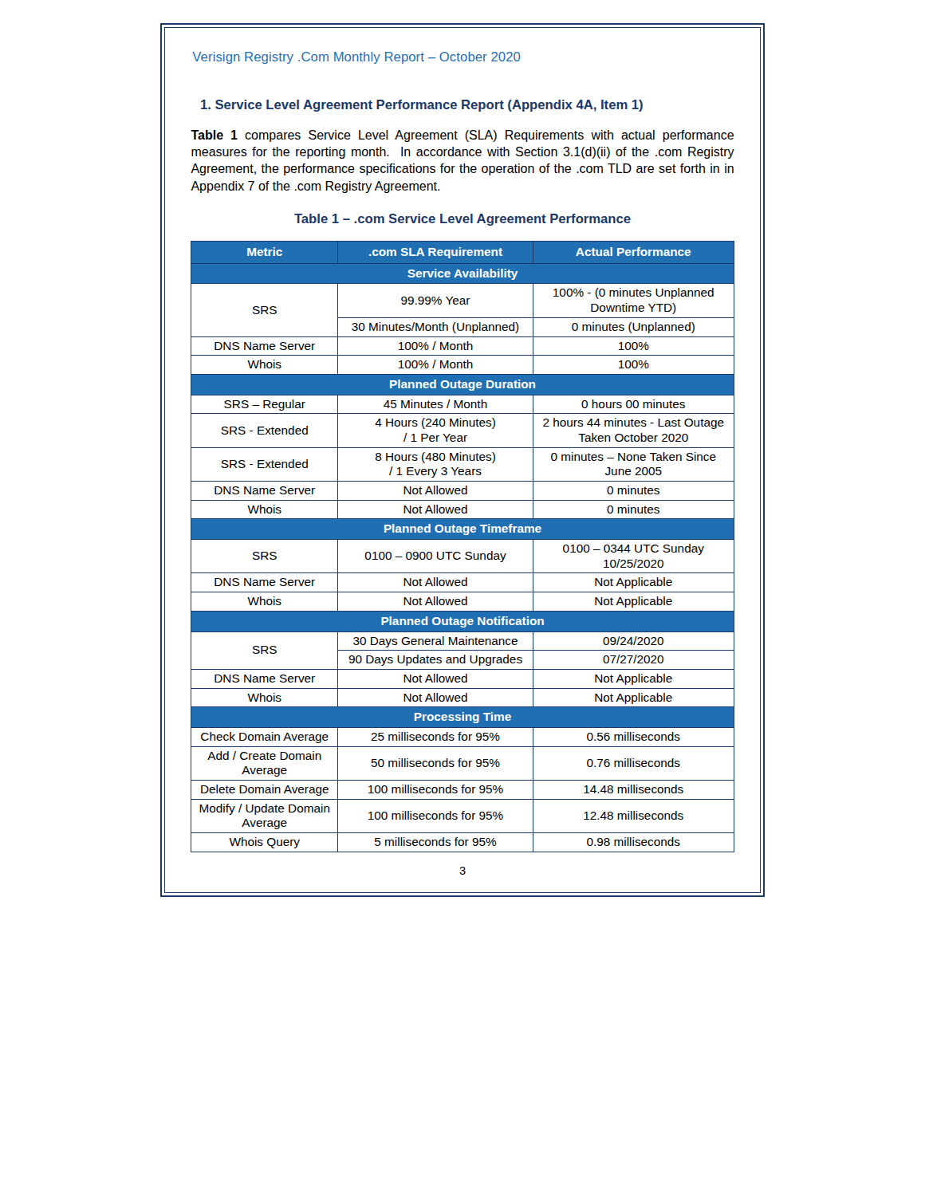Verisign Registry .Com Monthly Report – October 2020
1. Service Level Agreement Performance Report (Appendix 4A, Item 1)
Table 1 compares Service Level Agreement (SLA) Requirements with actual performance measures for the reporting month. In accordance with Section 3.1(d)(ii) of the .com Registry Agreement, the performance specifications for the operation of the .com TLD are set forth in in Appendix 7 of the .com Registry Agreement.
Table 1 – .com Service Level Agreement Performance
| Metric | .com SLA Requirement | Actual Performance |
| --- | --- | --- |
| Service Availability |
| SRS | 99.99% Year | 100% - (0 minutes Unplanned Downtime YTD) |
| 30 Minutes/Month (Unplanned) | 0 minutes (Unplanned) |
| DNS Name Server | 100% / Month | 100% |
| Whois | 100% / Month | 100% |
| Planned Outage Duration |
| SRS – Regular | 45 Minutes / Month | 0 hours 00 minutes |
| SRS - Extended | 4 Hours (240 Minutes) / 1 Per Year | 2 hours 44 minutes - Last Outage Taken October 2020 |
| SRS - Extended | 8 Hours (480 Minutes) / 1 Every 3 Years | 0 minutes – None Taken Since June 2005 |
| DNS Name Server | Not Allowed | 0 minutes |
| Whois | Not Allowed | 0 minutes |
| Planned Outage Timeframe |
| SRS | 0100 – 0900 UTC Sunday | 0100 – 0344 UTC Sunday 10/25/2020 |
| DNS Name Server | Not Allowed | Not Applicable |
| Whois | Not Allowed | Not Applicable |
| Planned Outage Notification |
| SRS | 30 Days General Maintenance | 09/24/2020 |
| 90 Days Updates and Upgrades | 07/27/2020 |
| DNS Name Server | Not Allowed | Not Applicable |
| Whois | Not Allowed | Not Applicable |
| Processing Time |
| Check Domain Average | 25 milliseconds for 95% | 0.56 milliseconds |
| Add / Create Domain Average | 50 milliseconds for 95% | 0.76 milliseconds |
| Delete Domain Average | 100 milliseconds for 95% | 14.48 milliseconds |
| Modify / Update Domain Average | 100 milliseconds for 95% | 12.48 milliseconds |
| Whois Query | 5 milliseconds for 95% | 0.98 milliseconds |
3